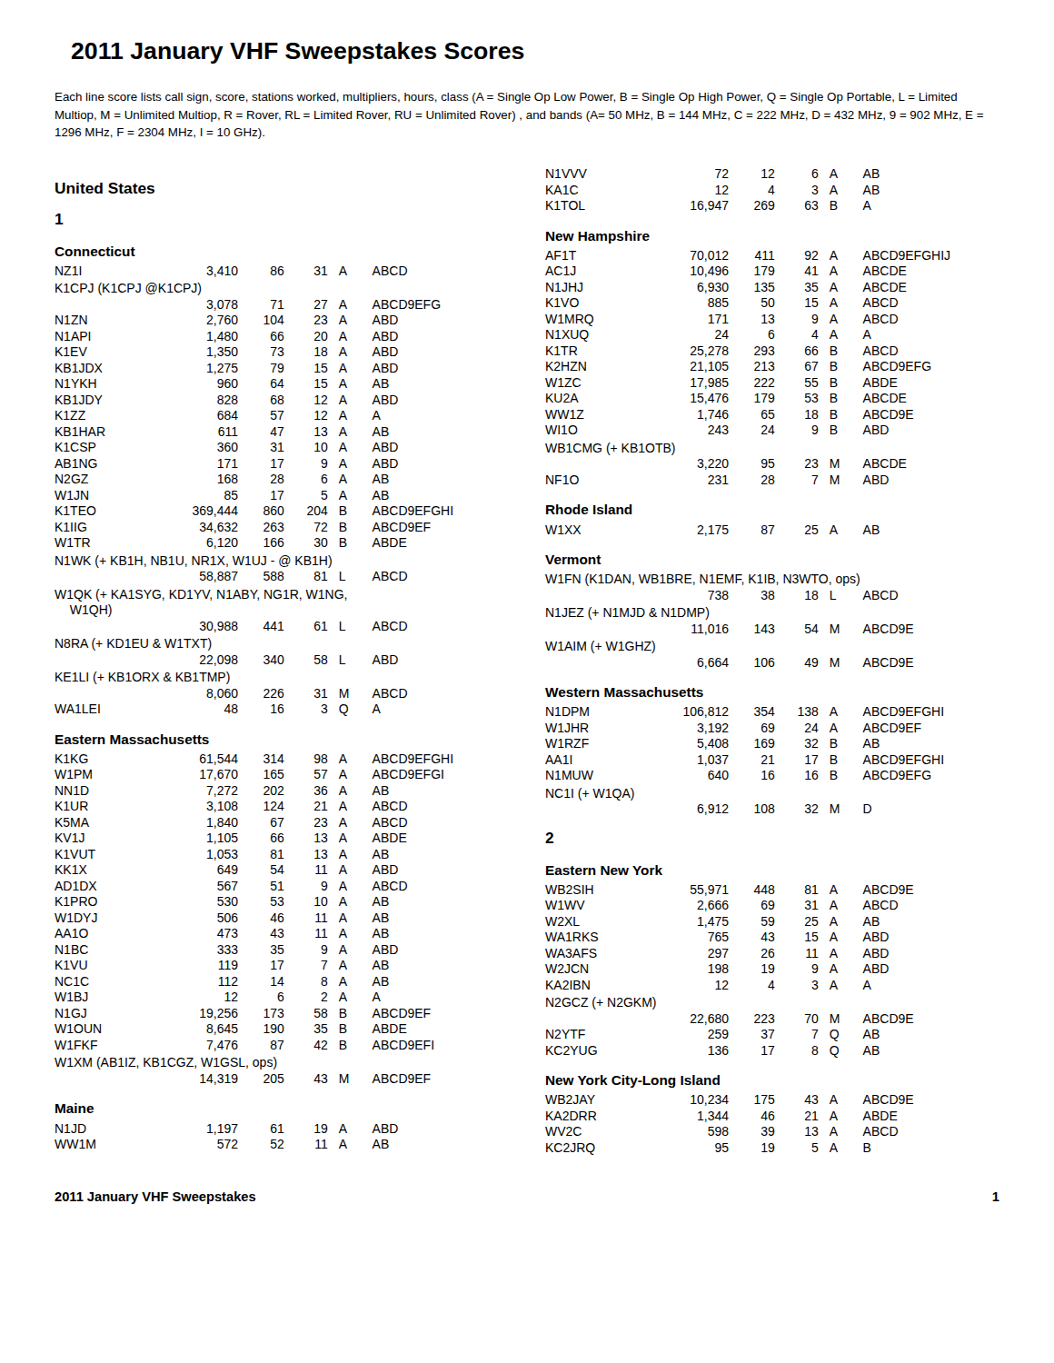2011 January VHF Sweepstakes Scores
Each line score lists call sign, score, stations worked, multipliers, hours, class (A = Single Op Low Power, B = Single Op High Power, Q = Single Op Portable, L = Limited Multiop, M = Unlimited Multiop, R = Rover, RL = Limited Rover, RU = Unlimited Rover) , and bands (A= 50 MHz, B = 144 MHz, C = 222 MHz, D = 432 MHz, 9 = 902 MHz, E = 1296 MHz, F = 2304 MHz, I = 10 GHz).
United States
1
Connecticut
| NZ1I | 3,410 | 86 | 31 | A | ABCD |
K1CPJ (K1CPJ @K1CPJ)
| | 3,078 | 71 | 27 | A | ABCD9EFG |
| N1ZN | 2,760 | 104 | 23 | A | ABD |
| N1API | 1,480 | 66 | 20 | A | ABD |
| K1EV | 1,350 | 73 | 18 | A | ABD |
| KB1JDX | 1,275 | 79 | 15 | A | ABD |
| N1YKH | 960 | 64 | 15 | A | AB |
| KB1JDY | 828 | 68 | 12 | A | ABD |
| K1ZZ | 684 | 57 | 12 | A | A |
| KB1HAR | 611 | 47 | 13 | A | AB |
| K1CSP | 360 | 31 | 10 | A | ABD |
| AB1NG | 171 | 17 | 9 | A | ABD |
| N2GZ | 168 | 28 | 6 | A | AB |
| W1JN | 85 | 17 | 5 | A | AB |
| K1TEO | 369,444 | 860 | 204 | B | ABCD9EFGHI |
| K1IIG | 34,632 | 263 | 72 | B | ABCD9EF |
| W1TR | 6,120 | 166 | 30 | B | ABDE |
N1WK (+ KB1H, NB1U, NR1X, W1UJ - @ KB1H)
| | 58,887 | 588 | 81 | L | ABCD |
W1QK (+ KA1SYG, KD1YV, N1ABY, NG1R, W1NG,
W1QH)
| | 30,988 | 441 | 61 | L | ABCD |
N8RA (+ KD1EU & W1TXT)
| | 22,098 | 340 | 58 | L | ABD |
KE1LI (+ KB1ORX & KB1TMP)
| | 8,060 | 226 | 31 | M | ABCD |
| WA1LEI | 48 | 16 | 3 | Q | A |
Eastern Massachusetts
| K1KG | 61,544 | 314 | 98 | A | ABCD9EFGHI |
| W1PM | 17,670 | 165 | 57 | A | ABCD9EFGI |
| NN1D | 7,272 | 202 | 36 | A | AB |
| K1UR | 3,108 | 124 | 21 | A | ABCD |
| K5MA | 1,840 | 67 | 23 | A | ABCD |
| KV1J | 1,105 | 66 | 13 | A | ABDE |
| K1VUT | 1,053 | 81 | 13 | A | AB |
| KK1X | 649 | 54 | 11 | A | ABD |
| AD1DX | 567 | 51 | 9 | A | ABCD |
| K1PRO | 530 | 53 | 10 | A | AB |
| W1DYJ | 506 | 46 | 11 | A | AB |
| AA1O | 473 | 43 | 11 | A | AB |
| N1BC | 333 | 35 | 9 | A | ABD |
| K1VU | 119 | 17 | 7 | A | AB |
| NC1C | 112 | 14 | 8 | A | AB |
| W1BJ | 12 | 6 | 2 | A | A |
| N1GJ | 19,256 | 173 | 58 | B | ABCD9EF |
| W1OUN | 8,645 | 190 | 35 | B | ABDE |
| W1FKF | 7,476 | 87 | 42 | B | ABCD9EFI |
W1XM (AB1IZ, KB1CGZ, W1GSL, ops)
| | 14,319 | 205 | 43 | M | ABCD9EF |
Maine
| N1JD | 1,197 | 61 | 19 | A | ABD |
| WW1M | 572 | 52 | 11 | A | AB |
| N1VVV | 72 | 12 | 6 | A | AB |
| KA1C | 12 | 4 | 3 | A | AB |
| K1TOL | 16,947 | 269 | 63 | B | A |
New Hampshire
| AF1T | 70,012 | 411 | 92 | A | ABCD9EFGHIJ |
| AC1J | 10,496 | 179 | 41 | A | ABCDE |
| N1JHJ | 6,930 | 135 | 35 | A | ABCDE |
| K1VO | 885 | 50 | 15 | A | ABCD |
| W1MRQ | 171 | 13 | 9 | A | ABCD |
| N1XUQ | 24 | 6 | 4 | A | A |
| K1TR | 25,278 | 293 | 66 | B | ABCD |
| K2HZN | 21,105 | 213 | 67 | B | ABCD9EFG |
| W1ZC | 17,985 | 222 | 55 | B | ABDE |
| KU2A | 15,476 | 179 | 53 | B | ABCDE |
| WW1Z | 1,746 | 65 | 18 | B | ABCD9E |
| WI1O | 243 | 24 | 9 | B | ABD |
WB1CMG (+ KB1OTB)
| | 3,220 | 95 | 23 | M | ABCDE |
| NF1O | 231 | 28 | 7 | M | ABD |
Rhode Island
| W1XX | 2,175 | 87 | 25 | A | AB |
Vermont
W1FN (K1DAN, WB1BRE, N1EMF, K1IB, N3WTO, ops)
| | 738 | 38 | 18 | L | ABCD |
N1JEZ (+ N1MJD & N1DMP)
| | 11,016 | 143 | 54 | M | ABCD9E |
W1AIM (+ W1GHZ)
| | 6,664 | 106 | 49 | M | ABCD9E |
Western Massachusetts
| N1DPM | 106,812 | 354 | 138 | A | ABCD9EFGHI |
| W1JHR | 3,192 | 69 | 24 | A | ABCD9EF |
| W1RZF | 5,408 | 169 | 32 | B | AB |
| AA1I | 1,037 | 21 | 17 | B | ABCD9EFGHI |
| N1MUW | 640 | 16 | 16 | B | ABCD9EFG |
NC1I (+ W1QA)
| | 6,912 | 108 | 32 | M | D |
2
Eastern New York
| WB2SIH | 55,971 | 448 | 81 | A | ABCD9E |
| W1WV | 2,666 | 69 | 31 | A | ABCD |
| W2XL | 1,475 | 59 | 25 | A | AB |
| WA1RKS | 765 | 43 | 15 | A | ABD |
| WA3AFS | 297 | 26 | 11 | A | ABD |
| W2JCN | 198 | 19 | 9 | A | ABD |
| KA2IBN | 12 | 4 | 3 | A | A |
N2GCZ (+ N2GKM)
| | 22,680 | 223 | 70 | M | ABCD9E |
| N2YTF | 259 | 37 | 7 | Q | AB |
| KC2YUG | 136 | 17 | 8 | Q | AB |
New York City-Long Island
| WB2JAY | 10,234 | 175 | 43 | A | ABCD9E |
| KA2DRR | 1,344 | 46 | 21 | A | ABDE |
| WV2C | 598 | 39 | 13 | A | ABCD |
| KC2JRQ | 95 | 19 | 5 | A | B |
2011 January VHF Sweepstakes 1